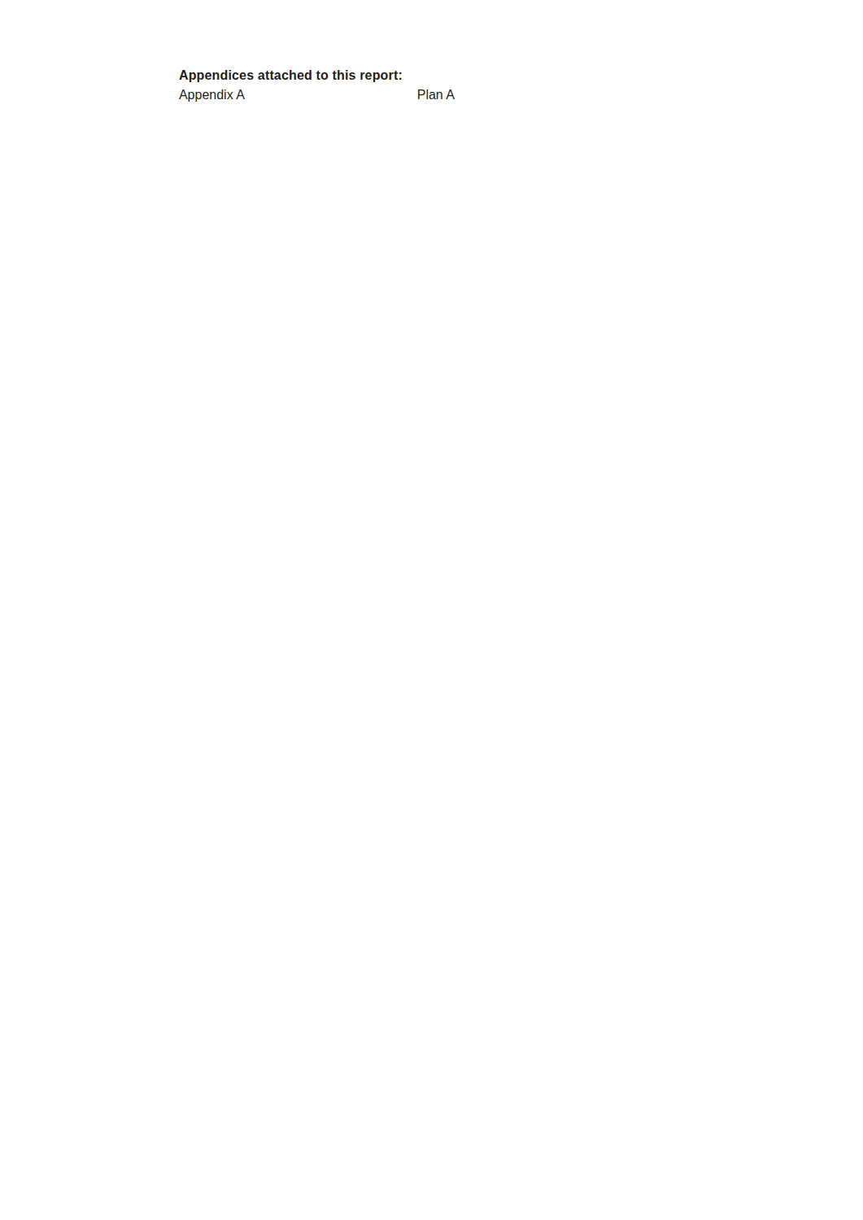Appendices attached to this report:
| Appendix A | Plan A |